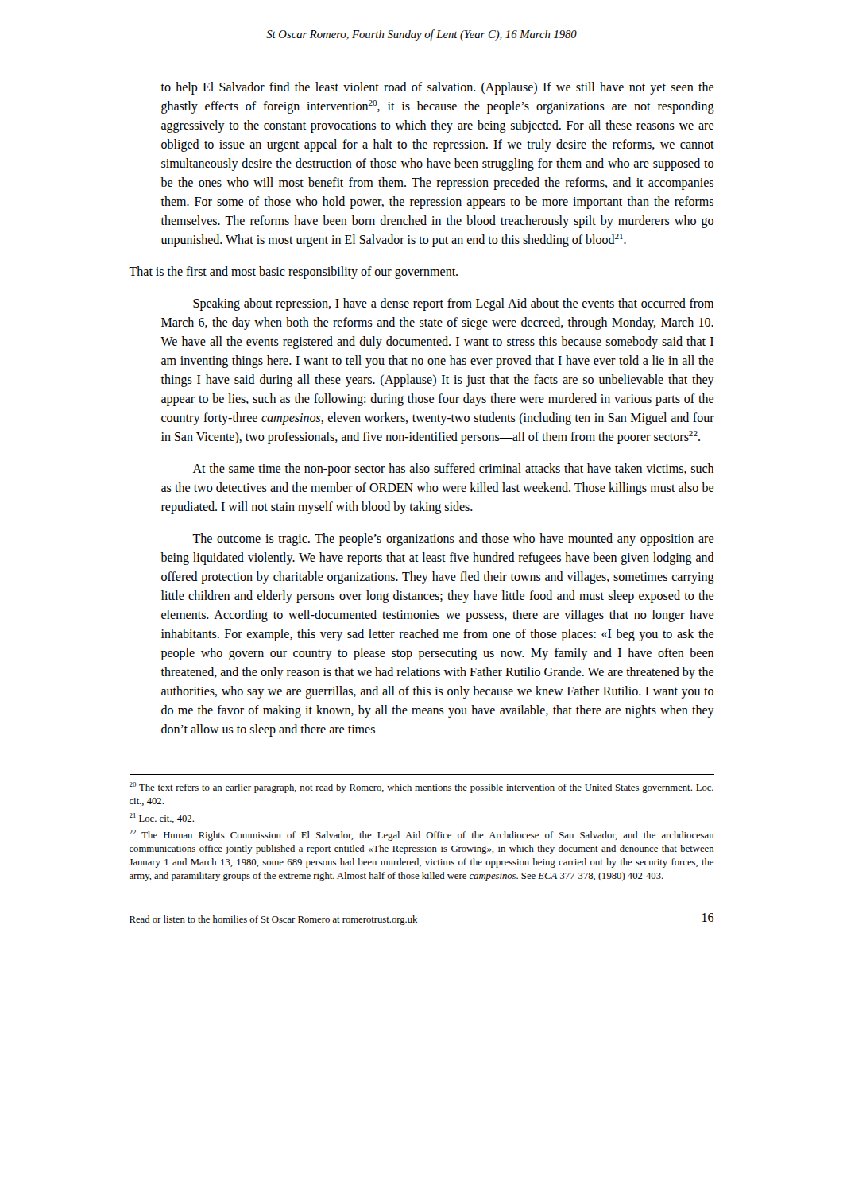St Oscar Romero, Fourth Sunday of Lent (Year C), 16 March 1980
to help El Salvador find the least violent road of salvation. (Applause) If we still have not yet seen the ghastly effects of foreign intervention20, it is because the people’s organizations are not responding aggressively to the constant provocations to which they are being subjected. For all these reasons we are obliged to issue an urgent appeal for a halt to the repression. If we truly desire the reforms, we cannot simultaneously desire the destruction of those who have been struggling for them and who are supposed to be the ones who will most benefit from them. The repression preceded the reforms, and it accompanies them. For some of those who hold power, the repression appears to be more important than the reforms themselves. The reforms have been born drenched in the blood treacherously spilt by murderers who go unpunished. What is most urgent in El Salvador is to put an end to this shedding of blood21.
That is the first and most basic responsibility of our government.
Speaking about repression, I have a dense report from Legal Aid about the events that occurred from March 6, the day when both the reforms and the state of siege were decreed, through Monday, March 10. We have all the events registered and duly documented. I want to stress this because somebody said that I am inventing things here. I want to tell you that no one has ever proved that I have ever told a lie in all the things I have said during all these years. (Applause) It is just that the facts are so unbelievable that they appear to be lies, such as the following: during those four days there were murdered in various parts of the country forty-three campesinos, eleven workers, twenty-two students (including ten in San Miguel and four in San Vicente), two professionals, and five non-identified persons—all of them from the poorer sectors22.
At the same time the non-poor sector has also suffered criminal attacks that have taken victims, such as the two detectives and the member of ORDEN who were killed last weekend. Those killings must also be repudiated. I will not stain myself with blood by taking sides.
The outcome is tragic. The people’s organizations and those who have mounted any opposition are being liquidated violently. We have reports that at least five hundred refugees have been given lodging and offered protection by charitable organizations. They have fled their towns and villages, sometimes carrying little children and elderly persons over long distances; they have little food and must sleep exposed to the elements. According to well-documented testimonies we possess, there are villages that no longer have inhabitants. For example, this very sad letter reached me from one of those places: «I beg you to ask the people who govern our country to please stop persecuting us now. My family and I have often been threatened, and the only reason is that we had relations with Father Rutilio Grande. We are threatened by the authorities, who say we are guerrillas, and all of this is only because we knew Father Rutilio. I want you to do me the favor of making it known, by all the means you have available, that there are nights when they don’t allow us to sleep and there are times
20 The text refers to an earlier paragraph, not read by Romero, which mentions the possible intervention of the United States government. Loc. cit., 402.
21 Loc. cit., 402.
22 The Human Rights Commission of El Salvador, the Legal Aid Office of the Archdiocese of San Salvador, and the archdiocesan communications office jointly published a report entitled «The Repression is Growing», in which they document and denounce that between January 1 and March 13, 1980, some 689 persons had been murdered, victims of the oppression being carried out by the security forces, the army, and paramilitary groups of the extreme right. Almost half of those killed were campesinos. See ECA 377-378, (1980) 402-403.
Read or listen to the homilies of St Oscar Romero at romerotrust.org.uk 16